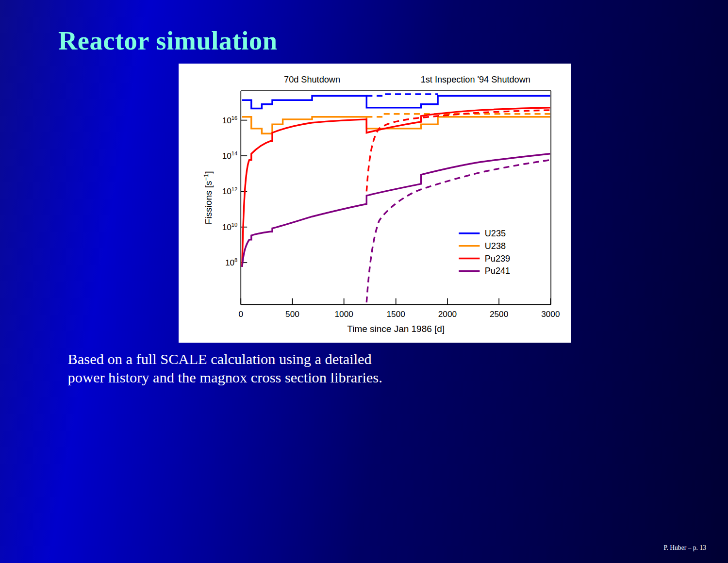Reactor simulation
70d Shutdown 1st Inspection '94 Shutdown 1016 1014 1012 1010 108 0 500 1000 1500 2000 2500 3000 Time since Jan 1986 [d] Fissions [s−1] U235 U238 Pu239 Pu241
Based on a full SCALE calculation using a detailed
power history and the magnox cross section libraries.
P. Huber – p. 13